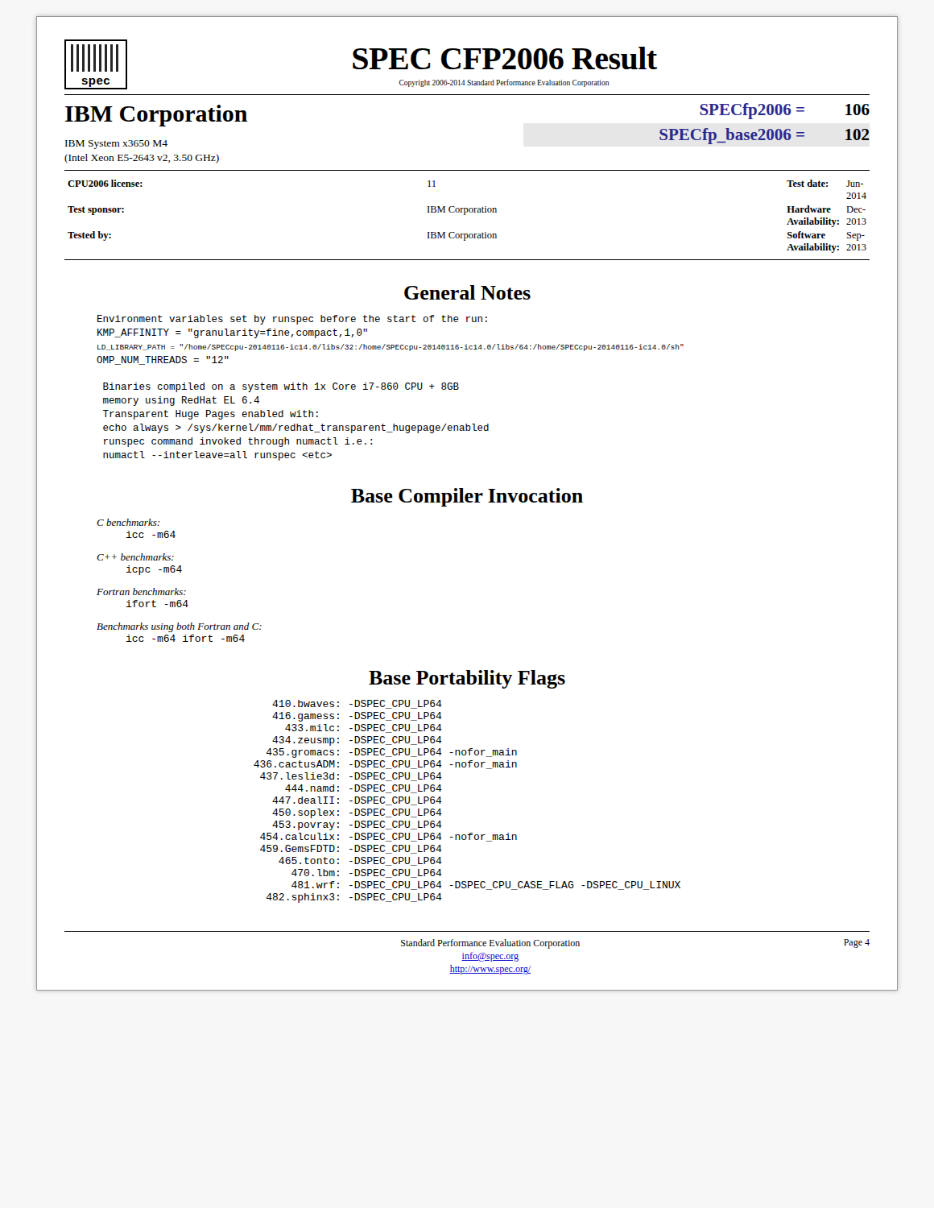spec
SPEC CFP2006 Result
Copyright 2006-2014 Standard Performance Evaluation Corporation
IBM Corporation
IBM System x3650 M4
(Intel Xeon E5-2643 v2, 3.50 GHz)
SPECfp2006 = 106
SPECfp_base2006 = 102
| CPU2006 license: | 11 | Test date: | Jun-2014 |
| Test sponsor: | IBM Corporation | Hardware Availability: | Dec-2013 |
| Tested by: | IBM Corporation | Software Availability: | Sep-2013 |
General Notes
Environment variables set by runspec before the start of the run:
KMP_AFFINITY = "granularity=fine,compact,1,0"
LD_LIBRARY_PATH = "/home/SPECcpu-20140116-ic14.0/libs/32:/home/SPECcpu-20140116-ic14.0/libs/64:/home/SPECcpu-20140116-ic14.0/sh"
OMP_NUM_THREADS = "12"

 Binaries compiled on a system with 1x Core i7-860 CPU + 8GB
 memory using RedHat EL 6.4
 Transparent Huge Pages enabled with:
 echo always > /sys/kernel/mm/redhat_transparent_hugepage/enabled
 runspec command invoked through numactl i.e.:
 numactl --interleave=all runspec <etc>
Base Compiler Invocation
C benchmarks:
icc -m64
C++ benchmarks:
icpc -m64
Fortran benchmarks:
ifort -m64
Benchmarks using both Fortran and C:
icc -m64 ifort -m64
Base Portability Flags
| 410.bwaves: | -DSPEC_CPU_LP64 |
| 416.gamess: | -DSPEC_CPU_LP64 |
| 433.milc: | -DSPEC_CPU_LP64 |
| 434.zeusmp: | -DSPEC_CPU_LP64 |
| 435.gromacs: | -DSPEC_CPU_LP64 -nofor_main |
| 436.cactusADM: | -DSPEC_CPU_LP64 -nofor_main |
| 437.leslie3d: | -DSPEC_CPU_LP64 |
| 444.namd: | -DSPEC_CPU_LP64 |
| 447.dealII: | -DSPEC_CPU_LP64 |
| 450.soplex: | -DSPEC_CPU_LP64 |
| 453.povray: | -DSPEC_CPU_LP64 |
| 454.calculix: | -DSPEC_CPU_LP64 -nofor_main |
| 459.GemsFDTD: | -DSPEC_CPU_LP64 |
| 465.tonto: | -DSPEC_CPU_LP64 |
| 470.lbm: | -DSPEC_CPU_LP64 |
| 481.wrf: | -DSPEC_CPU_LP64 -DSPEC_CPU_CASE_FLAG -DSPEC_CPU_LINUX |
| 482.sphinx3: | -DSPEC_CPU_LP64 |
Standard Performance Evaluation Corporation
info@spec.org
http://www.spec.org/
Page 4